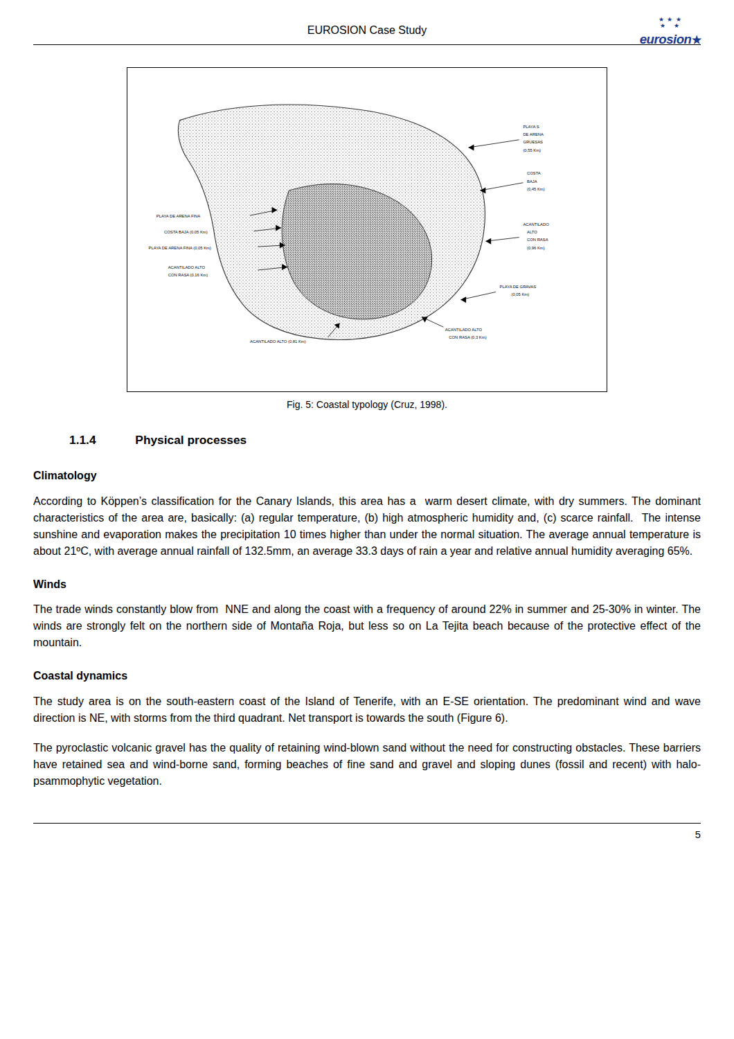EUROSION Case Study
★ ★ ★
★ ★ eurosion★
PLAYA S DE ARENA GRUESAS (0,55 Km) COSTA BAJA (0,45 Km) ACANTILADO ALTO CON RASA (0,96 Km) PLAYA DE GRAVAS (0,05 Km) ACANTILADO ALTO CON RASA (0,3 Km) PLAYA DE ARENA FINA COSTA BAJA (0,05 Km) PLAYA DE ARENA FINA (0,05 Km) ACANTILADO ALTO CON RASA (0,16 Km) ACANTILADO ALTO (0,81 Km)
Fig. 5: Coastal typology (Cruz, 1998).
1.1.4 Physical processes
Climatology
According to Köppen’s classification for the Canary Islands, this area has a warm desert climate, with dry summers. The dominant characteristics of the area are, basically: (a) regular temperature, (b) high atmospheric humidity and, (c) scarce rainfall. The intense sunshine and evaporation makes the precipitation 10 times higher than under the normal situation. The average annual temperature is about 21ºC, with average annual rainfall of 132.5mm, an average 33.3 days of rain a year and relative annual humidity averaging 65%.
Winds
The trade winds constantly blow from NNE and along the coast with a frequency of around 22% in summer and 25-30% in winter. The winds are strongly felt on the northern side of Montaña Roja, but less so on La Tejita beach because of the protective effect of the mountain.
Coastal dynamics
The study area is on the south-eastern coast of the Island of Tenerife, with an E-SE orientation. The predominant wind and wave direction is NE, with storms from the third quadrant. Net transport is towards the south (Figure 6).
The pyroclastic volcanic gravel has the quality of retaining wind-blown sand without the need for constructing obstacles. These barriers have retained sea and wind-borne sand, forming beaches of fine sand and gravel and sloping dunes (fossil and recent) with halo-psammophytic vegetation.
5